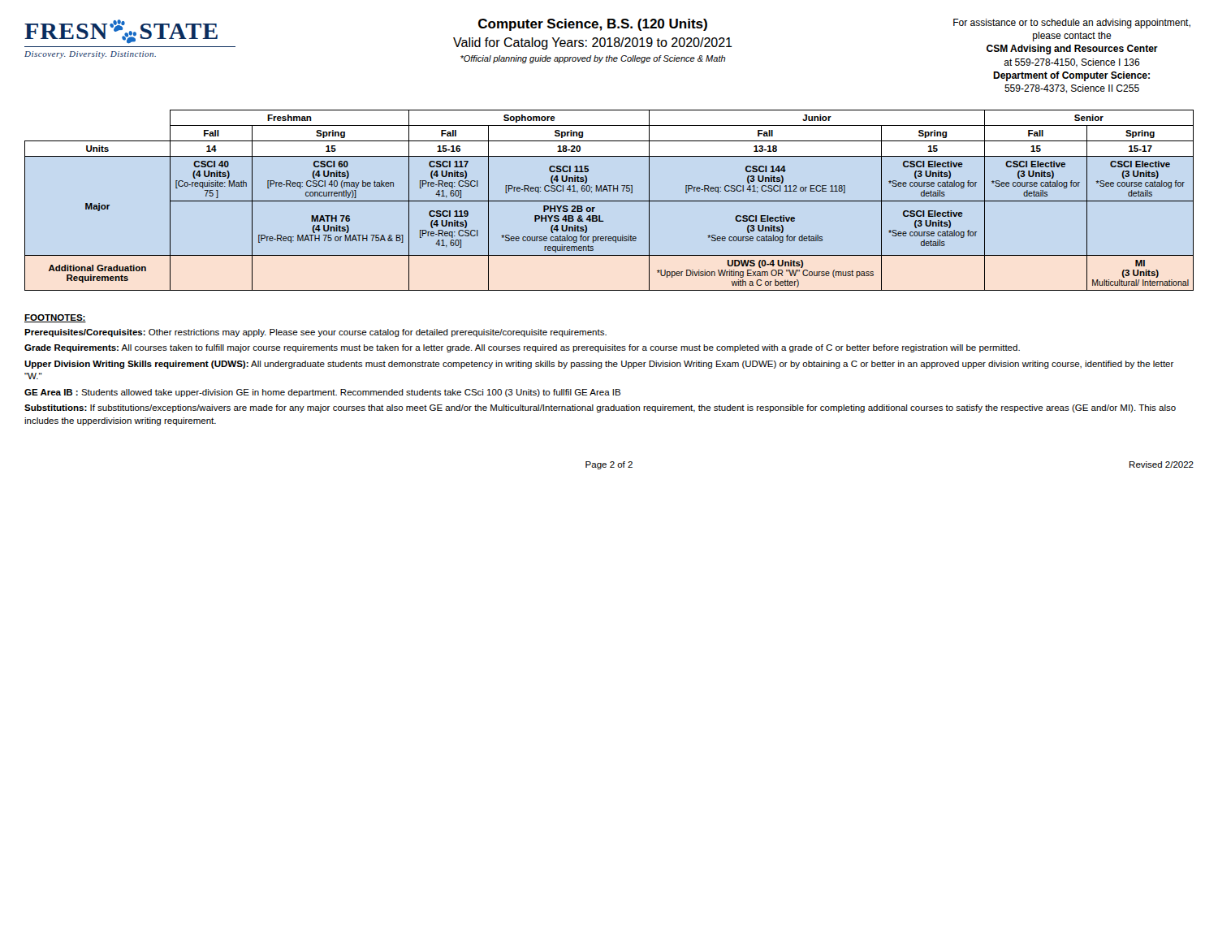FRESN🐾STATE
Discovery. Diversity. Distinction.
Computer Science, B.S. (120 Units)
Valid for Catalog Years: 2018/2019 to 2020/2021
*Official planning guide approved by the College of Science & Math
For assistance or to schedule an advising appointment, please contact the
CSM Advising and Resources Center
at 559-278-4150, Science I 136
Department of Computer Science:
559-278-4373, Science II C255
| | Freshman | Sophomore | Junior | Senior |
| --- | --- | --- | --- | --- |
| Fall | Spring | Fall | Spring | Fall | Spring | Fall | Spring |
| Units | 14 | 15 | 15-16 | 18-20 | 13-18 | 15 | 15 | 15-17 |
| Major | CSCI 40 (4 Units) [Co-requisite: Math 75 ] | CSCI 60 (4 Units) [Pre-Req: CSCI 40 (may be taken concurrently)] | CSCI 117 (4 Units) [Pre-Req: CSCI 41, 60] | CSCI 115 (4 Units) [Pre-Req: CSCI 41, 60; MATH 75] | CSCI 144 (3 Units) [Pre-Req: CSCI 41; CSCI 112 or ECE 118] | CSCI Elective (3 Units) *See course catalog for details | CSCI Elective (3 Units) *See course catalog for details | CSCI Elective (3 Units) *See course catalog for details |
| | MATH 76 (4 Units) [Pre-Req: MATH 75 or MATH 75A & B] | CSCI 119 (4 Units) [Pre-Req: CSCI 41, 60] | PHYS 2B or PHYS 4B & 4BL (4 Units) *See course catalog for prerequisite requirements | CSCI Elective (3 Units) *See course catalog for details | CSCI Elective (3 Units) *See course catalog for details | | |
| Additional Graduation Requirements | | | | | UDWS (0-4 Units) *Upper Division Writing Exam OR "W" Course (must pass with a C or better) | | | MI (3 Units) Multicultural/ International |
FOOTNOTES:
Prerequisites/Corequisites: Other restrictions may apply. Please see your course catalog for detailed prerequisite/corequisite requirements.
Grade Requirements: All courses taken to fulfill major course requirements must be taken for a letter grade. All courses required as prerequisites for a course must be completed with a grade of C or better before registration will be permitted.
Upper Division Writing Skills requirement (UDWS): All undergraduate students must demonstrate competency in writing skills by passing the Upper Division Writing Exam (UDWE) or by obtaining a C or better in an approved upper division writing course, identified by the letter "W."
GE Area IB : Students allowed take upper-division GE in home department. Recommended students take CSci 100 (3 Units) to fullfil GE Area IB
Substitutions: If substitutions/exceptions/waivers are made for any major courses that also meet GE and/or the Multicultural/International graduation requirement, the student is responsible for completing additional courses to satisfy the respective areas (GE and/or MI). This also includes the upperdivision writing requirement.
Page 2 of 2
Revised 2/2022